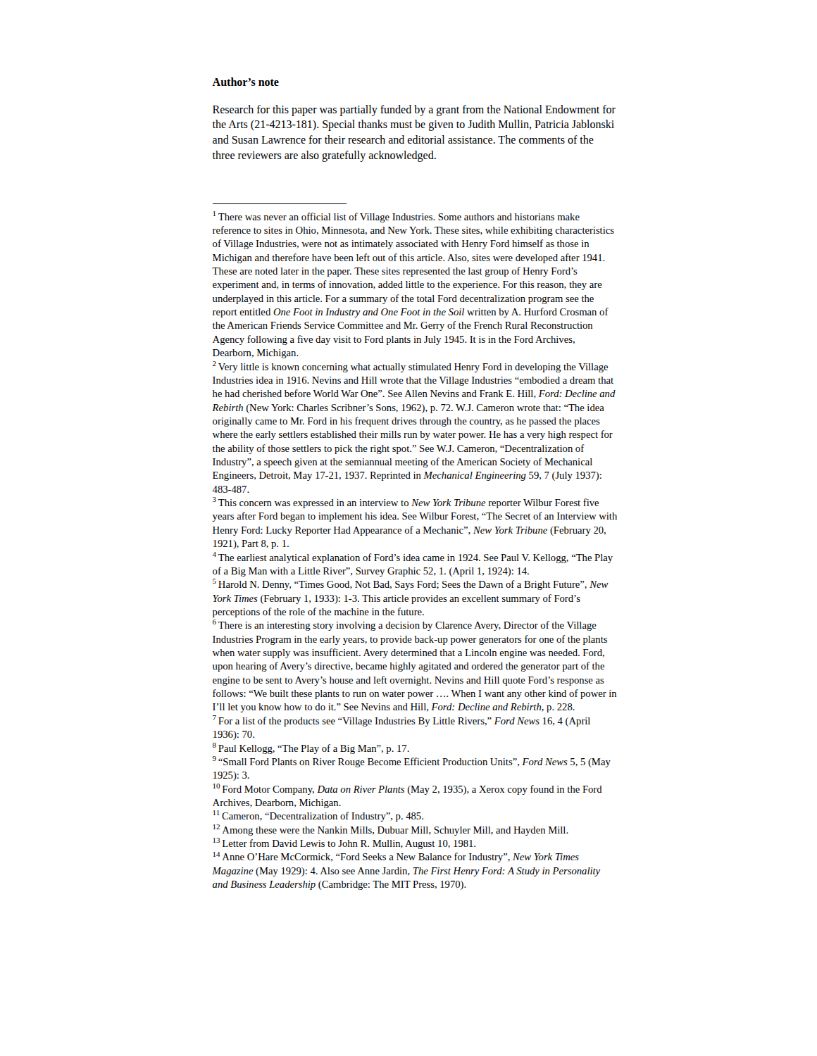Author’s note
Research for this paper was partially funded by a grant from the National Endowment for the Arts (21-4213-181). Special thanks must be given to Judith Mullin, Patricia Jablonski and Susan Lawrence for their research and editorial assistance. The comments of the three reviewers are also gratefully acknowledged.
1There was never an official list of Village Industries. Some authors and historians make reference to sites in Ohio, Minnesota, and New York. These sites, while exhibiting characteristics of Village Industries, were not as intimately associated with Henry Ford himself as those in Michigan and therefore have been left out of this article. Also, sites were developed after 1941. These are noted later in the paper. These sites represented the last group of Henry Ford’s experiment and, in terms of innovation, added little to the experience. For this reason, they are underplayed in this article. For a summary of the total Ford decentralization program see the report entitled One Foot in Industry and One Foot in the Soil written by A. Hurford Crosman of the American Friends Service Committee and Mr. Gerry of the French Rural Reconstruction Agency following a five day visit to Ford plants in July 1945. It is in the Ford Archives, Dearborn, Michigan.
2Very little is known concerning what actually stimulated Henry Ford in developing the Village Industries idea in 1916. Nevins and Hill wrote that the Village Industries “embodied a dream that he had cherished before World War One”. See Allen Nevins and Frank E. Hill, Ford: Decline and Rebirth (New York: Charles Scribner’s Sons, 1962), p. 72. W.J. Cameron wrote that: “The idea originally came to Mr. Ford in his frequent drives through the country, as he passed the places where the early settlers established their mills run by water power. He has a very high respect for the ability of those settlers to pick the right spot.” See W.J. Cameron, “Decentralization of Industry”, a speech given at the semiannual meeting of the American Society of Mechanical Engineers, Detroit, May 17-21, 1937. Reprinted in Mechanical Engineering 59, 7 (July 1937): 483-487.
3This concern was expressed in an interview to New York Tribune reporter Wilbur Forest five years after Ford began to implement his idea. See Wilbur Forest, “The Secret of an Interview with Henry Ford: Lucky Reporter Had Appearance of a Mechanic”, New York Tribune (February 20, 1921), Part 8, p. 1.
4The earliest analytical explanation of Ford’s idea came in 1924. See Paul V. Kellogg, “The Play of a Big Man with a Little River”, Survey Graphic 52, 1. (April 1, 1924): 14.
5Harold N. Denny, “Times Good, Not Bad, Says Ford; Sees the Dawn of a Bright Future”, New York Times (February 1, 1933): 1-3. This article provides an excellent summary of Ford’s perceptions of the role of the machine in the future.
6There is an interesting story involving a decision by Clarence Avery, Director of the Village Industries Program in the early years, to provide back-up power generators for one of the plants when water supply was insufficient. Avery determined that a Lincoln engine was needed. Ford, upon hearing of Avery’s directive, became highly agitated and ordered the generator part of the engine to be sent to Avery’s house and left overnight. Nevins and Hill quote Ford’s response as follows: “We built these plants to run on water power …. When I want any other kind of power in I’ll let you know how to do it.” See Nevins and Hill, Ford: Decline and Rebirth, p. 228.
7For a list of the products see “Village Industries By Little Rivers,” Ford News 16, 4 (April 1936): 70.
8Paul Kellogg, “The Play of a Big Man”, p. 17.
9“Small Ford Plants on River Rouge Become Efficient Production Units”, Ford News 5, 5 (May 1925): 3.
10Ford Motor Company, Data on River Plants (May 2, 1935), a Xerox copy found in the Ford Archives, Dearborn, Michigan.
11Cameron, “Decentralization of Industry”, p. 485.
12Among these were the Nankin Mills, Dubuar Mill, Schuyler Mill, and Hayden Mill.
13Letter from David Lewis to John R. Mullin, August 10, 1981.
14Anne O’Hare McCormick, “Ford Seeks a New Balance for Industry”, New York Times Magazine (May 1929): 4. Also see Anne Jardin, The First Henry Ford: A Study in Personality and Business Leadership (Cambridge: The MIT Press, 1970).